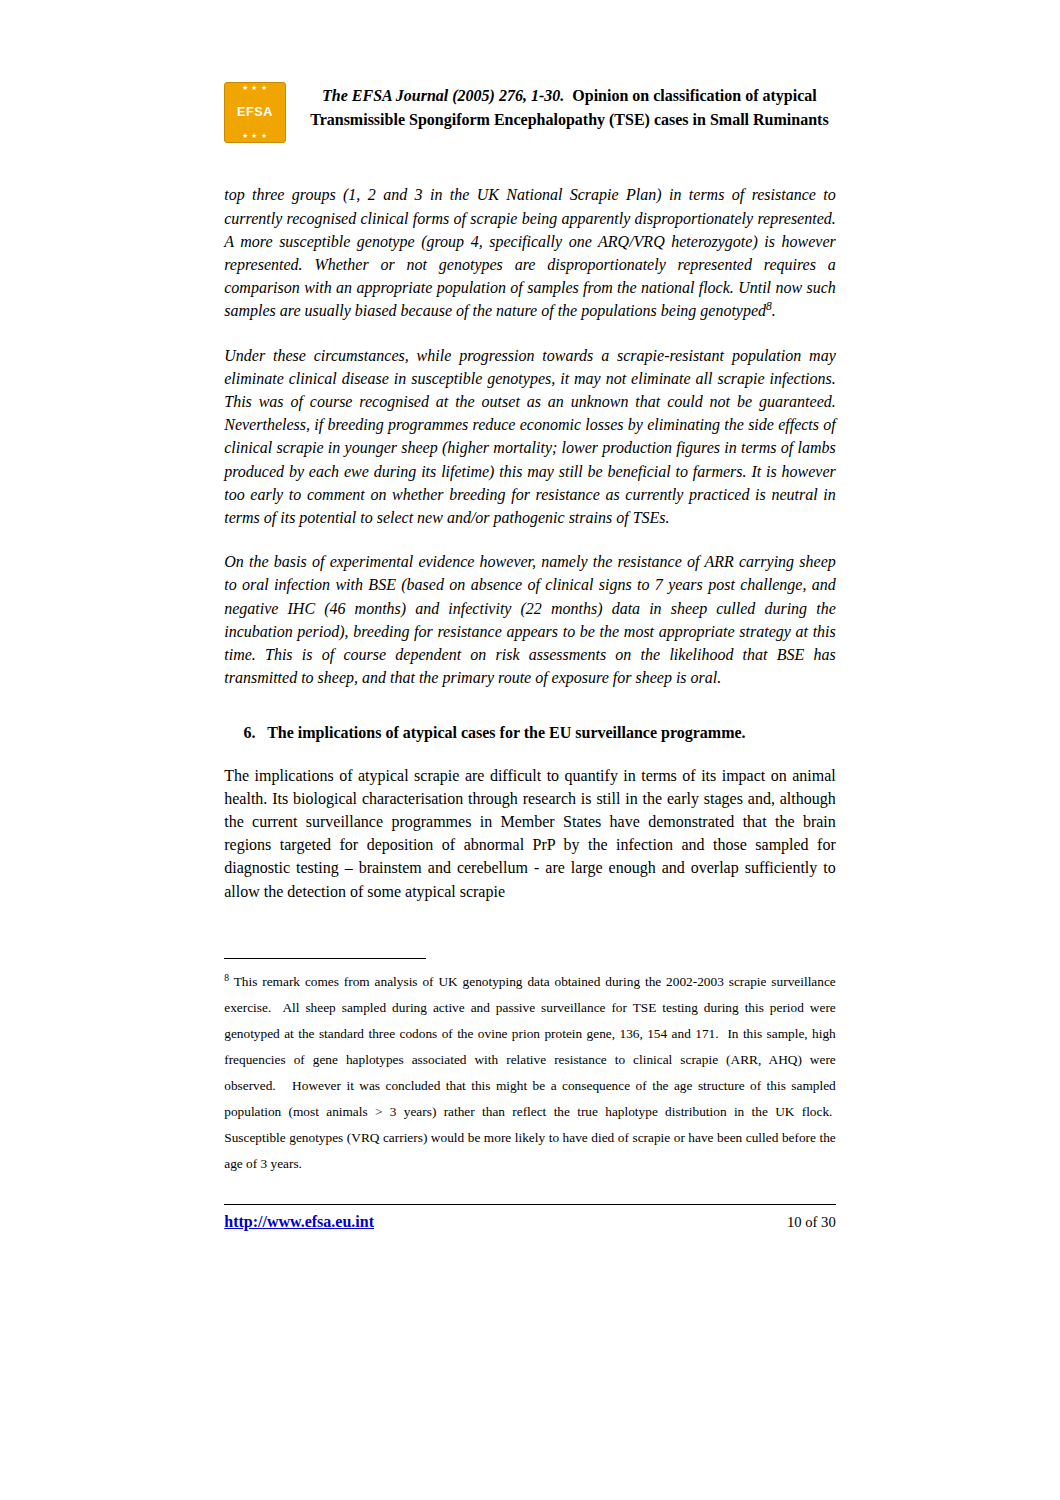★ ★ ★
EFSA
★ ★ ★
The EFSA Journal (2005) 276, 1-30. Opinion on classification of atypical
Transmissible Spongiform Encephalopathy (TSE) cases in Small Ruminants
top three groups (1, 2 and 3 in the UK National Scrapie Plan) in terms of resistance to currently recognised clinical forms of scrapie being apparently disproportionately represented. A more susceptible genotype (group 4, specifically one ARQ/VRQ heterozygote) is however represented. Whether or not genotypes are disproportionately represented requires a comparison with an appropriate population of samples from the national flock. Until now such samples are usually biased because of the nature of the populations being genotyped8.
Under these circumstances, while progression towards a scrapie-resistant population may eliminate clinical disease in susceptible genotypes, it may not eliminate all scrapie infections. This was of course recognised at the outset as an unknown that could not be guaranteed. Nevertheless, if breeding programmes reduce economic losses by eliminating the side effects of clinical scrapie in younger sheep (higher mortality; lower production figures in terms of lambs produced by each ewe during its lifetime) this may still be beneficial to farmers. It is however too early to comment on whether breeding for resistance as currently practiced is neutral in terms of its potential to select new and/or pathogenic strains of TSEs.
On the basis of experimental evidence however, namely the resistance of ARR carrying sheep to oral infection with BSE (based on absence of clinical signs to 7 years post challenge, and negative IHC (46 months) and infectivity (22 months) data in sheep culled during the incubation period), breeding for resistance appears to be the most appropriate strategy at this time. This is of course dependent on risk assessments on the likelihood that BSE has transmitted to sheep, and that the primary route of exposure for sheep is oral.
6. The implications of atypical cases for the EU surveillance programme.
The implications of atypical scrapie are difficult to quantify in terms of its impact on animal health. Its biological characterisation through research is still in the early stages and, although the current surveillance programmes in Member States have demonstrated that the brain regions targeted for deposition of abnormal PrP by the infection and those sampled for diagnostic testing – brainstem and cerebellum - are large enough and overlap sufficiently to allow the detection of some atypical scrapie
8 This remark comes from analysis of UK genotyping data obtained during the 2002-2003 scrapie surveillance exercise. All sheep sampled during active and passive surveillance for TSE testing during this period were genotyped at the standard three codons of the ovine prion protein gene, 136, 154 and 171. In this sample, high frequencies of gene haplotypes associated with relative resistance to clinical scrapie (ARR, AHQ) were observed. However it was concluded that this might be a consequence of the age structure of this sampled population (most animals > 3 years) rather than reflect the true haplotype distribution in the UK flock. Susceptible genotypes (VRQ carriers) would be more likely to have died of scrapie or have been culled before the age of 3 years.
http://www.efsa.eu.int
10 of 30